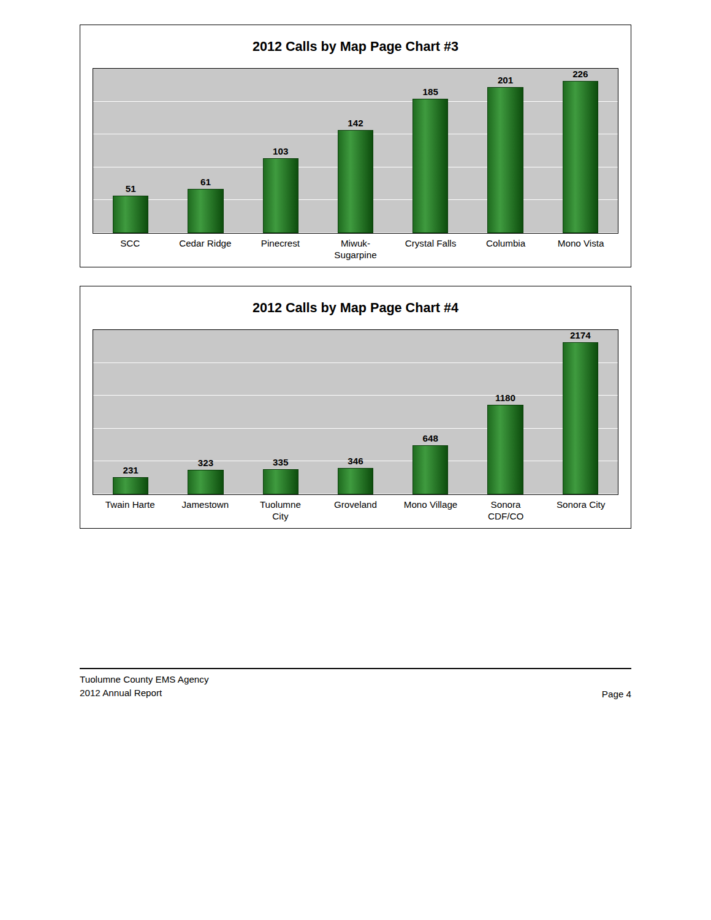2012 Calls by Map Page Chart #3
51
61
103
142
185
201
226
SCC
Cedar Ridge
Pinecrest
Miwuk-Sugarpine
Crystal Falls
Columbia
Mono Vista
2012 Calls by Map Page Chart #4
231
323
335
346
648
1180
2174
Twain Harte
Jamestown
Tuolumne City
Groveland
Mono Village
Sonora CDF/CO
Sonora City
Tuolumne County EMS Agency
2012 Annual Report
Page 4